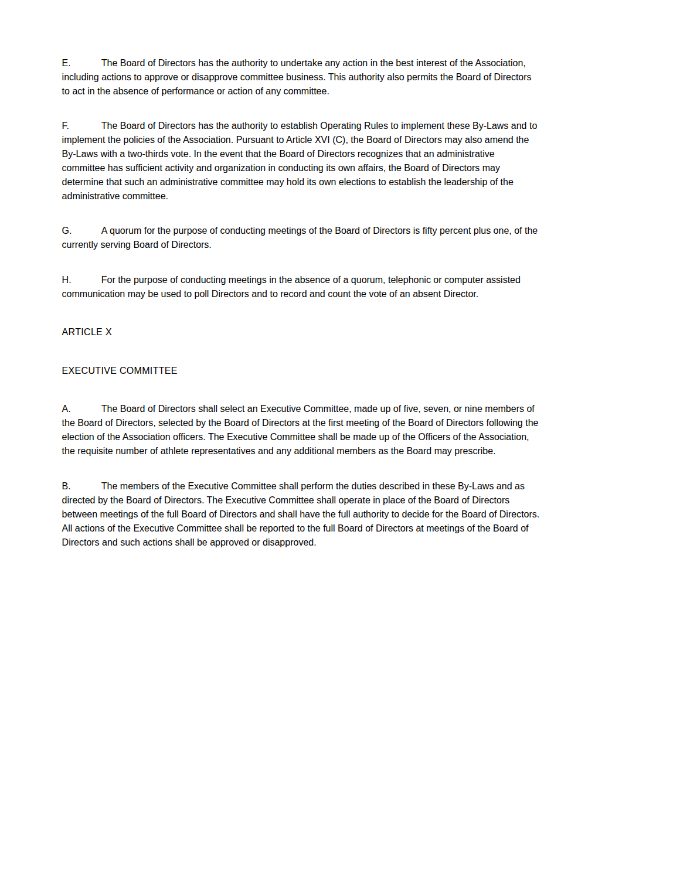E. The Board of Directors has the authority to undertake any action in the best interest of the Association, including actions to approve or disapprove committee business. This authority also permits the Board of Directors to act in the absence of performance or action of any committee.
F. The Board of Directors has the authority to establish Operating Rules to implement these By-Laws and to implement the policies of the Association. Pursuant to Article XVI (C), the Board of Directors may also amend the By-Laws with a two-thirds vote. In the event that the Board of Directors recognizes that an administrative committee has sufficient activity and organization in conducting its own affairs, the Board of Directors may determine that such an administrative committee may hold its own elections to establish the leadership of the administrative committee.
G. A quorum for the purpose of conducting meetings of the Board of Directors is fifty percent plus one, of the currently serving Board of Directors.
H. For the purpose of conducting meetings in the absence of a quorum, telephonic or computer assisted communication may be used to poll Directors and to record and count the vote of an absent Director.
ARTICLE X
EXECUTIVE COMMITTEE
A. The Board of Directors shall select an Executive Committee, made up of five, seven, or nine members of the Board of Directors, selected by the Board of Directors at the first meeting of the Board of Directors following the election of the Association officers. The Executive Committee shall be made up of the Officers of the Association, the requisite number of athlete representatives and any additional members as the Board may prescribe.
B. The members of the Executive Committee shall perform the duties described in these By-Laws and as directed by the Board of Directors. The Executive Committee shall operate in place of the Board of Directors between meetings of the full Board of Directors and shall have the full authority to decide for the Board of Directors. All actions of the Executive Committee shall be reported to the full Board of Directors at meetings of the Board of Directors and such actions shall be approved or disapproved.